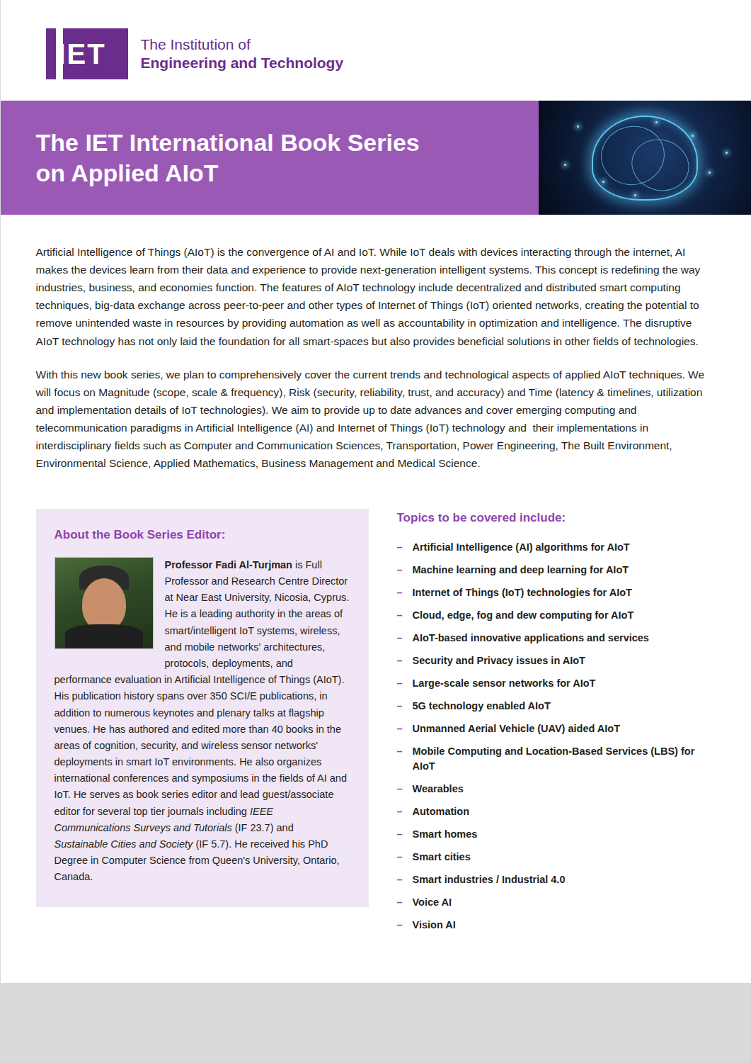IET
The Institution of Engineering and Technology
The IET International Book Series
on Applied AIoT
Artificial Intelligence of Things (AIoT) is the convergence of AI and IoT. While IoT deals with devices interacting through the internet, AI makes the devices learn from their data and experience to provide next-generation intelligent systems. This concept is redefining the way industries, business, and economies function. The features of AIoT technology include decentralized and distributed smart computing techniques, big-data exchange across peer-to-peer and other types of Internet of Things (IoT) oriented networks, creating the potential to remove unintended waste in resources by providing automation as well as accountability in optimization and intelligence. The disruptive AIoT technology has not only laid the foundation for all smart-spaces but also provides beneficial solutions in other fields of technologies.
With this new book series, we plan to comprehensively cover the current trends and technological aspects of applied AIoT techniques. We will focus on Magnitude (scope, scale & frequency), Risk (security, reliability, trust, and accuracy) and Time (latency & timelines, utilization and implementation details of IoT technologies). We aim to provide up to date advances and cover emerging computing and telecommunication paradigms in Artificial Intelligence (AI) and Internet of Things (IoT) technology and their implementations in interdisciplinary fields such as Computer and Communication Sciences, Transportation, Power Engineering, The Built Environment, Environmental Science, Applied Mathematics, Business Management and Medical Science.
About the Book Series Editor:
Professor Fadi Al-Turjman is Full Professor and Research Centre Director at Near East University, Nicosia, Cyprus. He is a leading authority in the areas of smart/intelligent IoT systems, wireless, and mobile networks' architectures, protocols, deployments, and performance evaluation in Artificial Intelligence of Things (AIoT). His publication history spans over 350 SCI/E publications, in addition to numerous keynotes and plenary talks at flagship venues. He has authored and edited more than 40 books in the areas of cognition, security, and wireless sensor networks' deployments in smart IoT environments. He also organizes international conferences and symposiums in the fields of AI and IoT. He serves as book series editor and lead guest/associate editor for several top tier journals including IEEE Communications Surveys and Tutorials (IF 23.7) and Sustainable Cities and Society (IF 5.7). He received his PhD Degree in Computer Science from Queen's University, Ontario, Canada.
Topics to be covered include:
Artificial Intelligence (AI) algorithms for AIoT
Machine learning and deep learning for AIoT
Internet of Things (IoT) technologies for AIoT
Cloud, edge, fog and dew computing for AIoT
AIoT-based innovative applications and services
Security and Privacy issues in AIoT
Large-scale sensor networks for AIoT
5G technology enabled AIoT
Unmanned Aerial Vehicle (UAV) aided AIoT
Mobile Computing and Location-Based Services (LBS) for AIoT
Wearables
Automation
Smart homes
Smart cities
Smart industries / Industrial 4.0
Voice AI
Vision AI